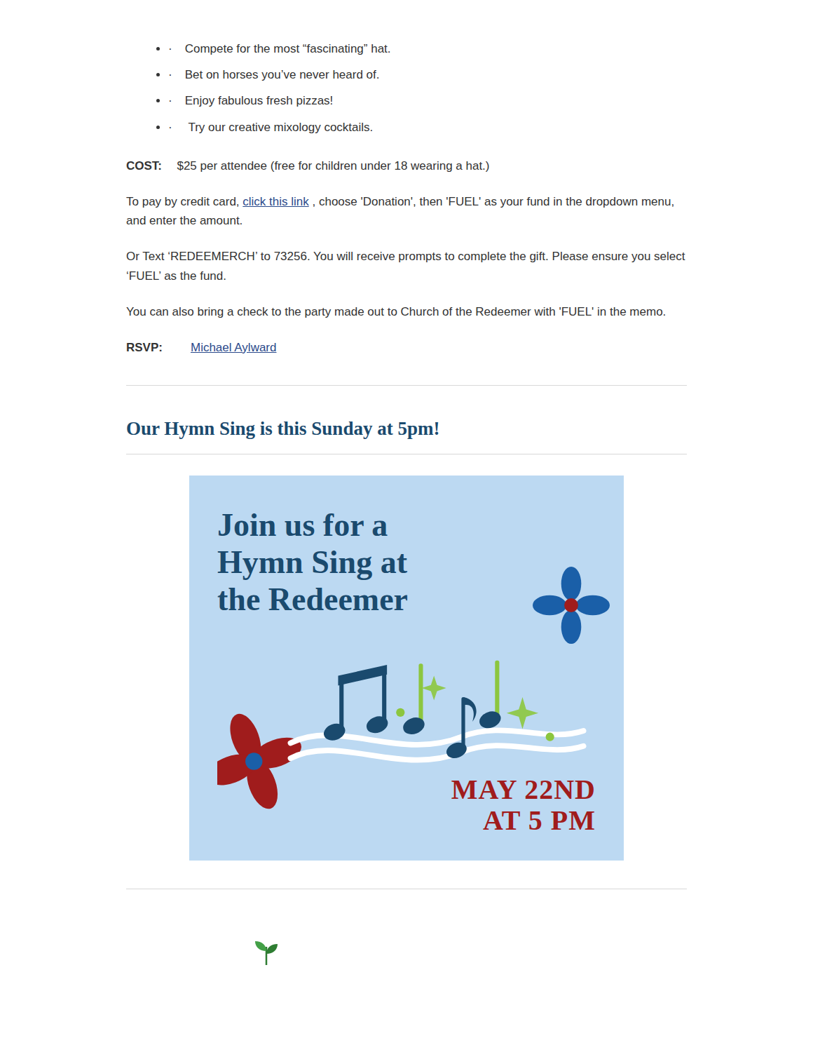·Compete for the most “fascinating” hat.
·Bet on horses you’ve never heard of.
·Enjoy fabulous fresh pizzas!
· Try our creative mixology cocktails.
COST: $25 per attendee (free for children under 18 wearing a hat.)
To pay by credit card, click this link , choose 'Donation', then 'FUEL' as your fund in the dropdown menu, and enter the amount.
Or Text ‘REDEEMERCH’ to 73256. You will receive prompts to complete the gift. Please ensure you select ‘FUEL’ as the fund.
You can also bring a check to the party made out to Church of the Redeemer with 'FUEL' in the memo.
RSVP: Michael Aylward
Our Hymn Sing is this Sunday at 5pm!
Join us for a
Hymn Sing at
the Redeemer
MAY 22ND
AT 5 PM